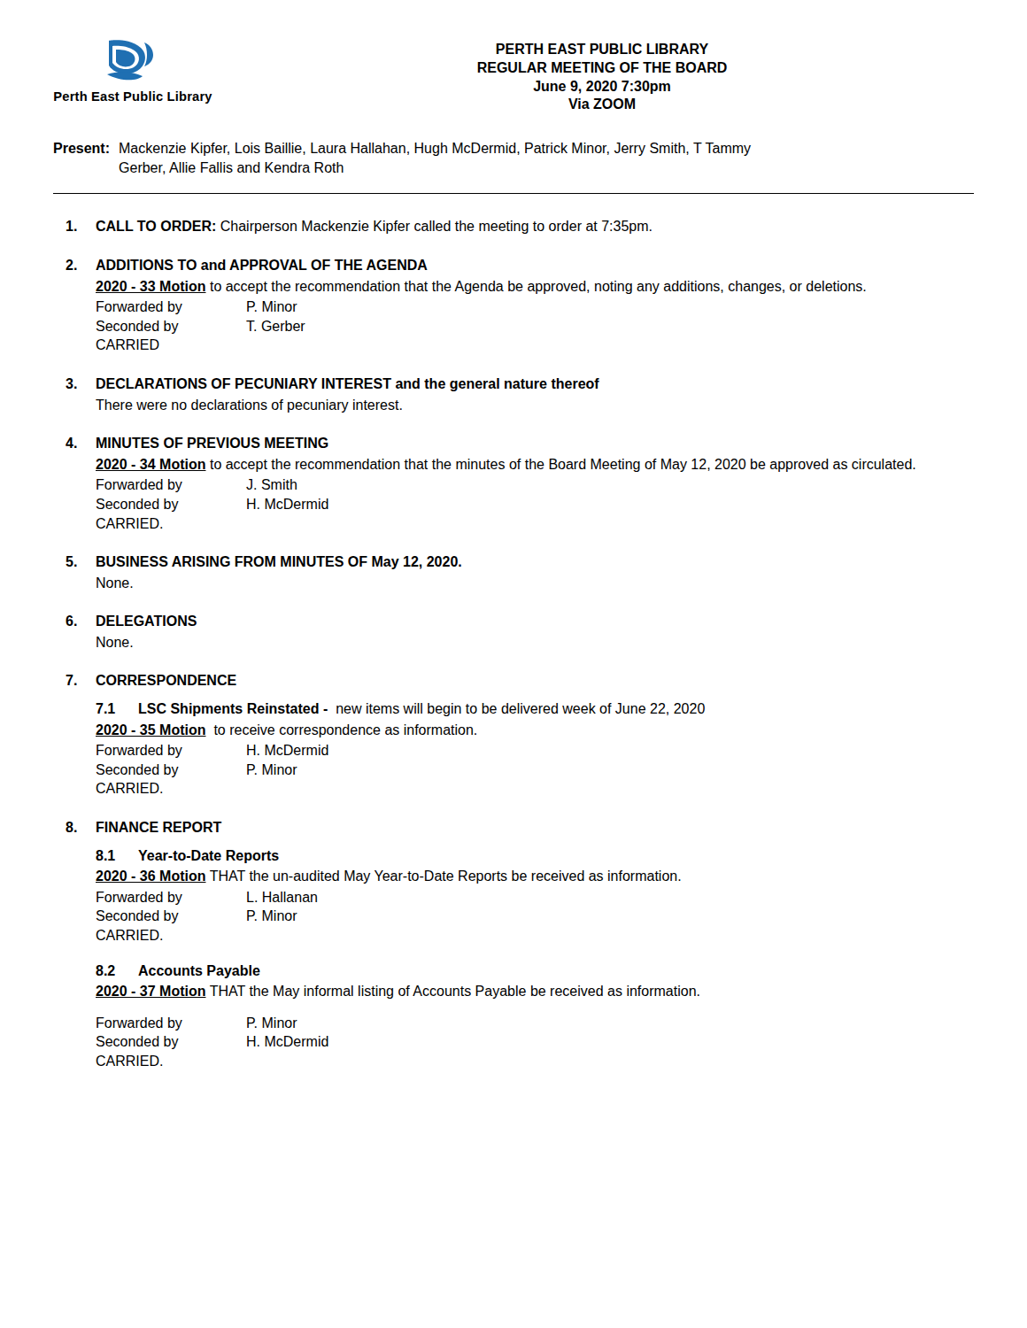Perth East Public Library
PERTH EAST PUBLIC LIBRARY
REGULAR MEETING OF THE BOARD
June 9, 2020 7:30pm
Via ZOOM
Present:
Mackenzie Kipfer, Lois Baillie, Laura Hallahan, Hugh McDermid, Patrick Minor, Jerry Smith, T Tammy Gerber, Allie Fallis and Kendra Roth
CALL TO ORDER: Chairperson Mackenzie Kipfer called the meeting to order at 7:35pm.
ADDITIONS TO and APPROVAL OF THE AGENDA
2020 - 33 Motion to accept the recommendation that the Agenda be approved, noting any additions, changes, or deletions.
| Forwarded by | P. Minor |
| Seconded by | T. Gerber |
CARRIED
DECLARATIONS OF PECUNIARY INTEREST and the general nature thereof
There were no declarations of pecuniary interest.
MINUTES OF PREVIOUS MEETING
2020 - 34 Motion to accept the recommendation that the minutes of the Board Meeting of May 12, 2020 be approved as circulated.
| Forwarded by | J. Smith |
| Seconded by | H. McDermid |
CARRIED.
BUSINESS ARISING FROM MINUTES OF May 12, 2020.
None.
DELEGATIONS
None.
CORRESPONDENCE
7.1 LSC Shipments Reinstated - new items will begin to be delivered week of June 22, 2020
2020 - 35 Motion to receive correspondence as information.
| Forwarded by | H. McDermid |
| Seconded by | P. Minor |
CARRIED.
FINANCE REPORT
8.1 Year-to-Date Reports
2020 - 36 Motion THAT the un-audited May Year-to-Date Reports be received as information.
| Forwarded by | L. Hallanan |
| Seconded by | P. Minor |
CARRIED.
8.2 Accounts Payable
2020 - 37 Motion THAT the May informal listing of Accounts Payable be received as information.
| Forwarded by | P. Minor |
| Seconded by | H. McDermid |
CARRIED.